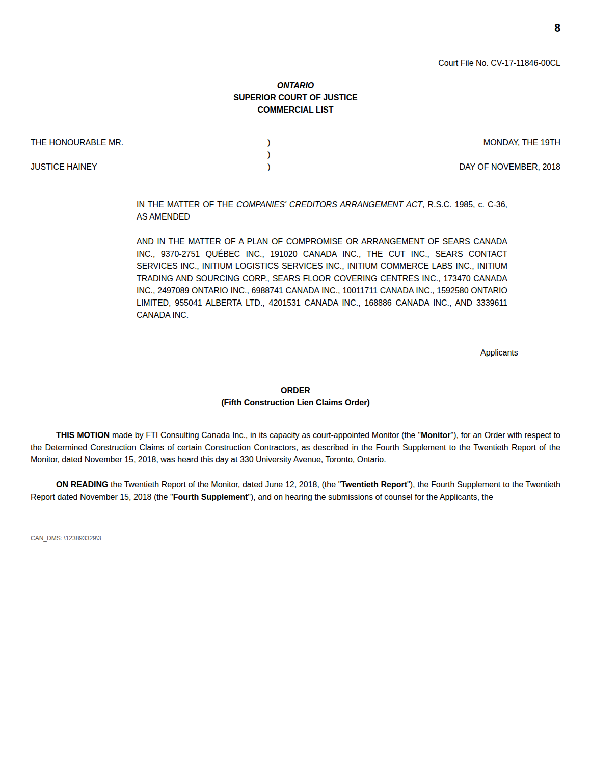8
Court File No. CV-17-11846-00CL
ONTARIO
SUPERIOR COURT OF JUSTICE
COMMERCIAL LIST
| THE HONOURABLE MR. | ) | MONDAY, THE 19TH |
| | ) | |
| JUSTICE HAINEY | ) | DAY OF NOVEMBER, 2018 |
IN THE MATTER OF THE COMPANIES' CREDITORS ARRANGEMENT ACT, R.S.C. 1985, c. C-36, AS AMENDED
AND IN THE MATTER OF A PLAN OF COMPROMISE OR ARRANGEMENT OF SEARS CANADA INC., 9370-2751 QUÉBEC INC., 191020 CANADA INC., THE CUT INC., SEARS CONTACT SERVICES INC., INITIUM LOGISTICS SERVICES INC., INITIUM COMMERCE LABS INC., INITIUM TRADING AND SOURCING CORP., SEARS FLOOR COVERING CENTRES INC., 173470 CANADA INC., 2497089 ONTARIO INC., 6988741 CANADA INC., 10011711 CANADA INC., 1592580 ONTARIO LIMITED, 955041 ALBERTA LTD., 4201531 CANADA INC., 168886 CANADA INC., AND 3339611 CANADA INC.
Applicants
ORDER
(Fifth Construction Lien Claims Order)
THIS MOTION made by FTI Consulting Canada Inc., in its capacity as court-appointed Monitor (the "Monitor"), for an Order with respect to the Determined Construction Claims of certain Construction Contractors, as described in the Fourth Supplement to the Twentieth Report of the Monitor, dated November 15, 2018, was heard this day at 330 University Avenue, Toronto, Ontario.
ON READING the Twentieth Report of the Monitor, dated June 12, 2018, (the "Twentieth Report"), the Fourth Supplement to the Twentieth Report dated November 15, 2018 (the "Fourth Supplement"), and on hearing the submissions of counsel for the Applicants, the
CAN_DMS: \123893329\3